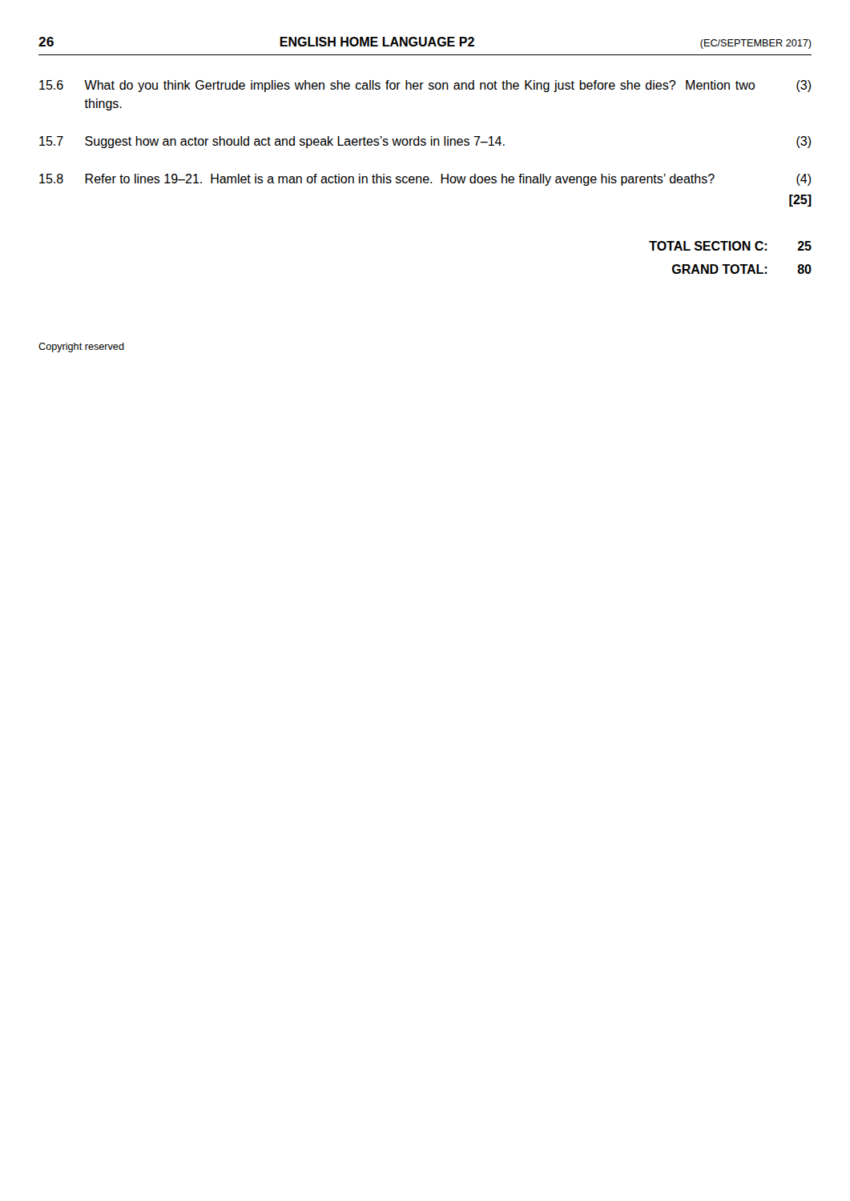26 ENGLISH HOME LANGUAGE P2 (EC/SEPTEMBER 2017)
15.6 What do you think Gertrude implies when she calls for her son and not the King just before she dies? Mention two things. (3)
15.7 Suggest how an actor should act and speak Laertes’s words in lines 7–14. (3)
15.8 Refer to lines 19–21. Hamlet is a man of action in this scene. How does he finally avenge his parents’ deaths? (4)[25]
TOTAL SECTION C: 25
GRAND TOTAL: 80
Copyright reserved